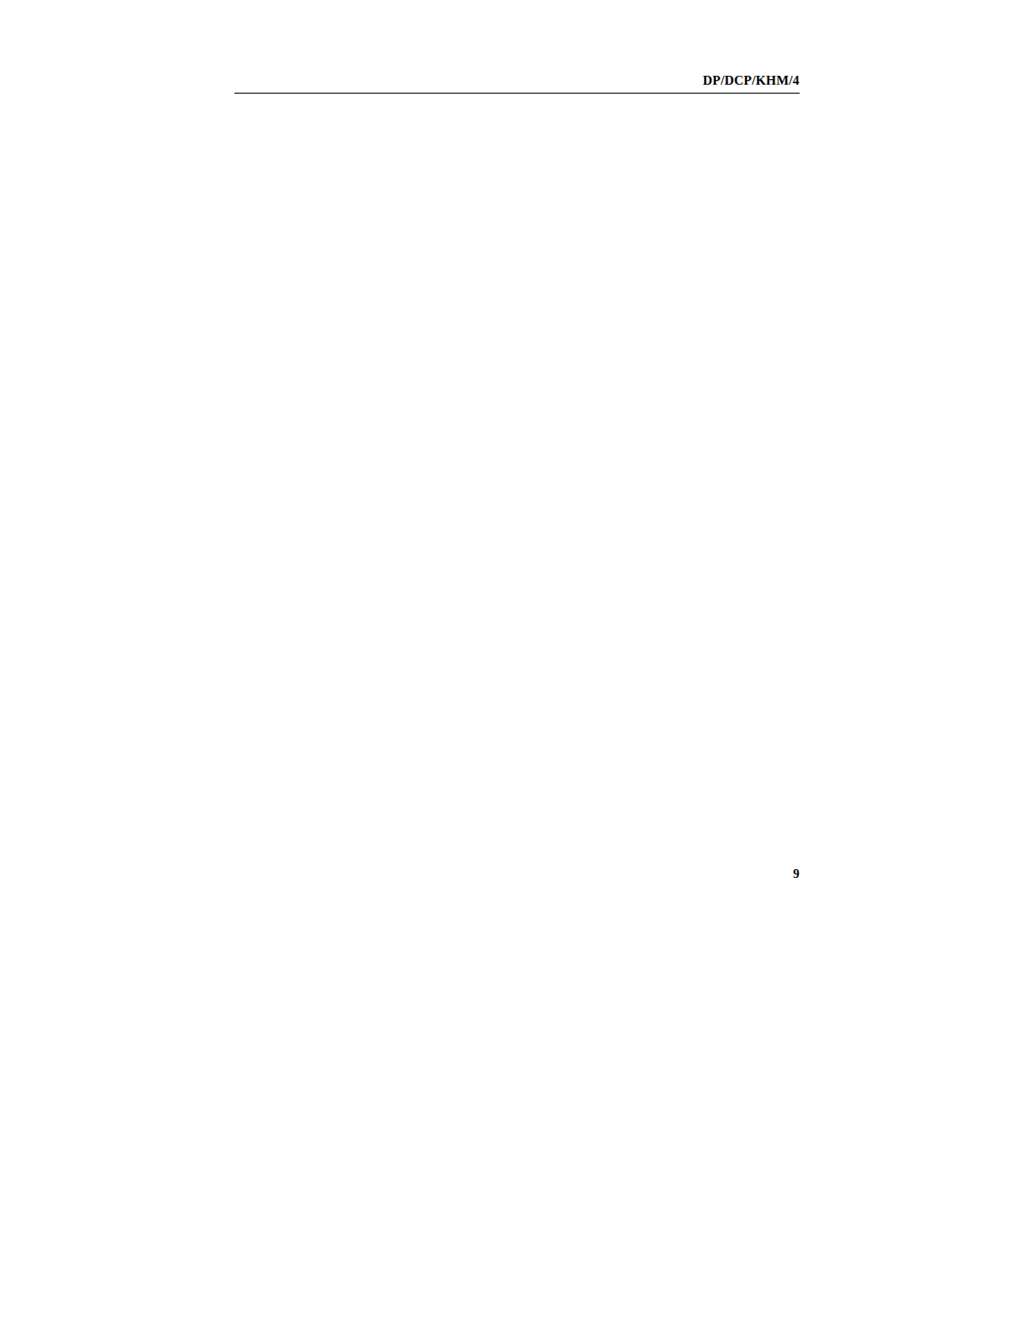DP/DCP/KHM/4
9